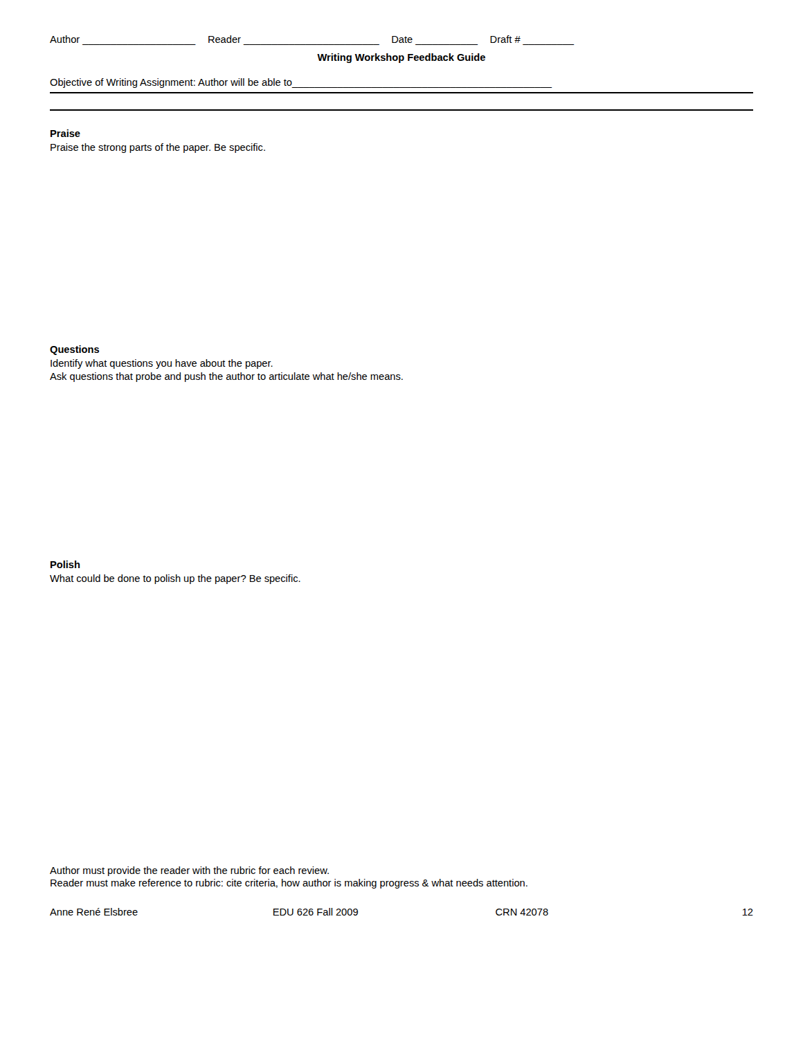Author ____________________ Reader ________________________ Date ___________ Draft # _________
Writing Workshop Feedback Guide
Objective of Writing Assignment: Author will be able to______________________________________________
Praise
Praise the strong parts of the paper. Be specific.
Questions
Identify what questions you have about the paper.
Ask questions that probe and push the author to articulate what he/she means.
Polish
What could be done to polish up the paper? Be specific.
Author must provide the reader with the rubric for each review.
Reader must make reference to rubric: cite criteria, how author is making progress & what needs attention.
Anne René Elsbree EDU 626 Fall 2009 CRN 42078 12